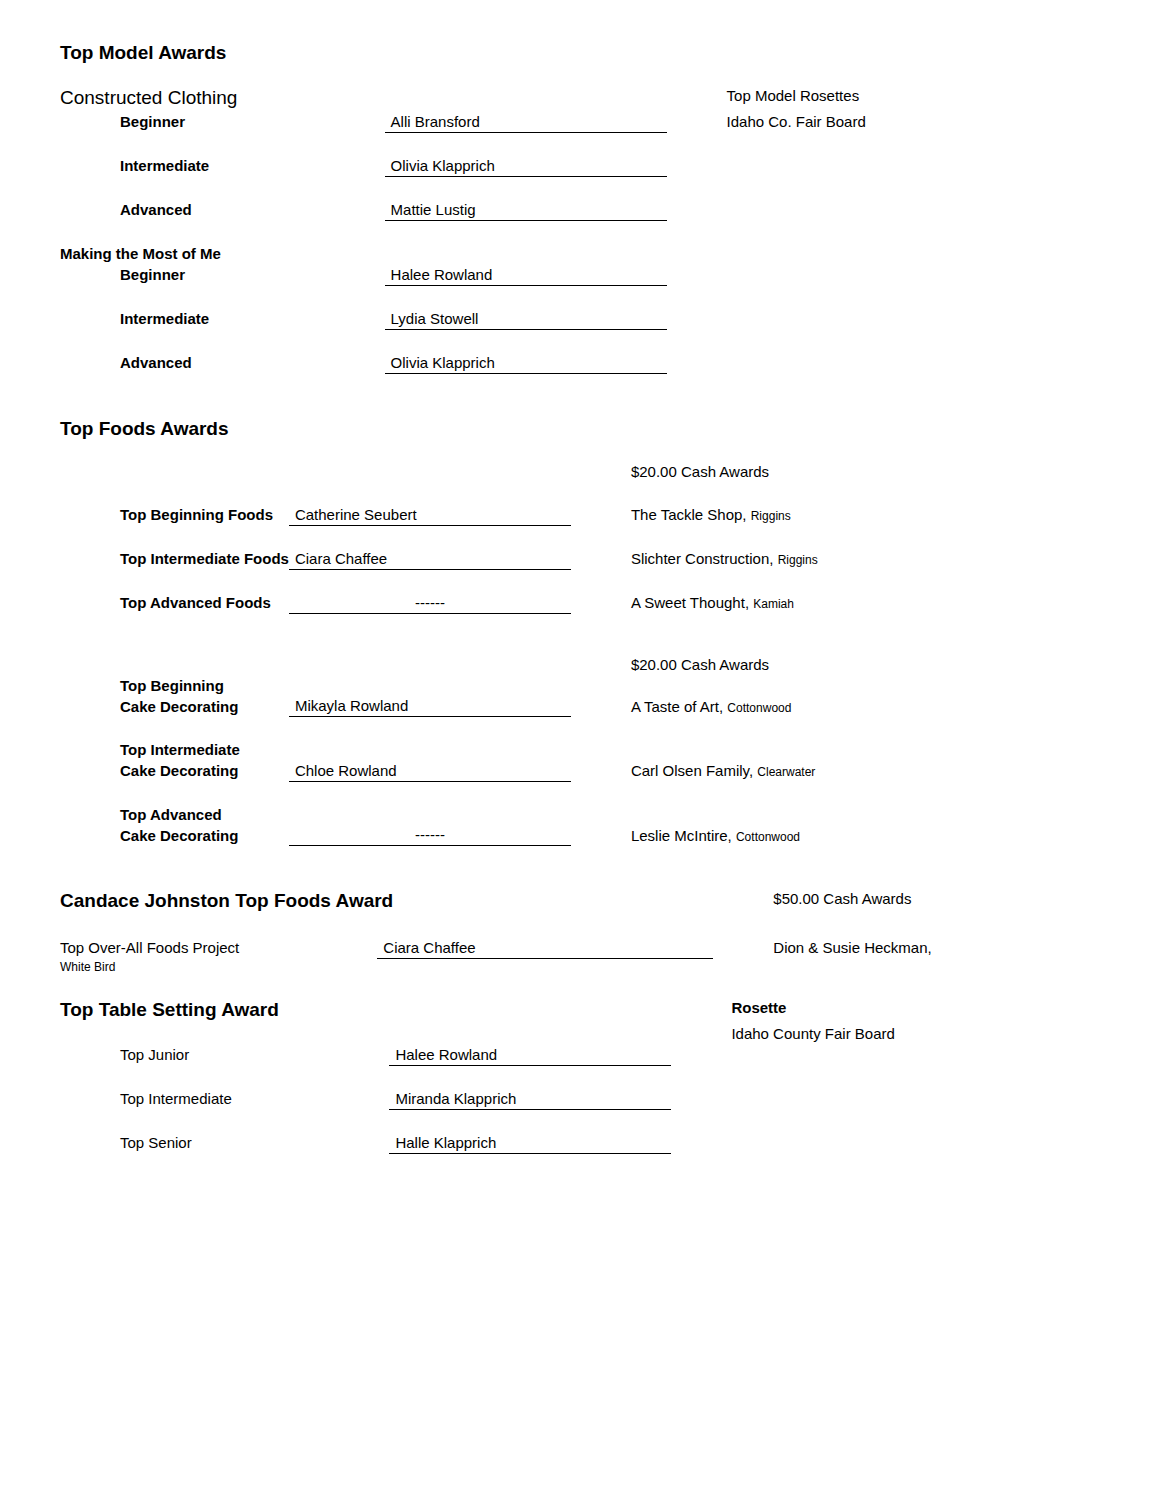Top Model Awards
| Constructed Clothing | Top Model Rosettes |
| Beginner | Alli Bransford | Idaho Co. Fair Board |
| Intermediate | Olivia Klapprich | |
| Advanced | Mattie Lustig | |
| Making the Most of Me | |
| Beginner | Halee Rowland | |
| Intermediate | Lydia Stowell | |
| Advanced | Olivia Klapprich | |
Top Foods Awards
| | | $20.00 Cash Awards |
| Top Beginning Foods | Catherine Seubert | The Tackle Shop, Riggins |
| Top Intermediate Foods | Ciara Chaffee | Slichter Construction, Riggins |
| Top Advanced Foods | ------ | A Sweet Thought, Kamiah |
| | | $20.00 Cash Awards |
| Top Beginning Cake Decorating | Mikayla Rowland | A Taste of Art, Cottonwood |
| Top Intermediate Cake Decorating | Chloe Rowland | Carl Olsen Family, Clearwater |
| Top Advanced Cake Decorating | ------ | Leslie McIntire, Cottonwood |
| Candace Johnston Top Foods Award | $50.00 Cash Awards |
| Top Over-All Foods Project | Ciara Chaffee | Dion & Susie Heckman, |
| White Bird |
| Top Table Setting Award | Rosette |
| | | Idaho County Fair Board |
| Top Junior | Halee Rowland | |
| Top Intermediate | Miranda Klapprich | |
| Top Senior | Halle Klapprich | |